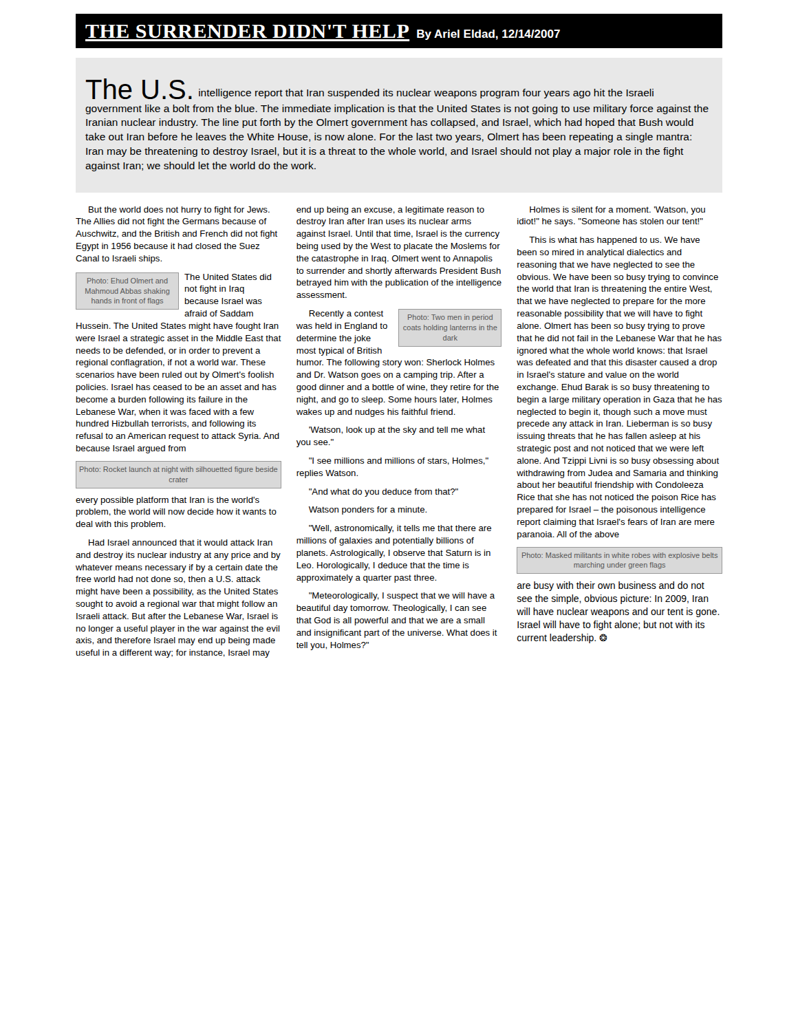THE SURRENDER DIDN'T HELP
By Ariel Eldad, 12/14/2007
The U.S. intelligence report that Iran suspended its nuclear weapons program four years ago hit the Israeli government like a bolt from the blue. The immediate implication is that the United States is not going to use military force against the Iranian nuclear industry. The line put forth by the Olmert government has collapsed, and Israel, which had hoped that Bush would take out Iran before he leaves the White House, is now alone. For the last two years, Olmert has been repeating a single mantra: Iran may be threatening to destroy Israel, but it is a threat to the whole world, and Israel should not play a major role in the fight against Iran; we should let the world do the work.
But the world does not hurry to fight for Jews. The Allies did not fight the Germans because of Auschwitz, and the British and French did not fight Egypt in 1956 because it had closed the Suez Canal to Israeli ships.
Photo: Ehud Olmert and Mahmoud Abbas shaking hands in front of flags
The United States did not fight in Iraq because Israel was afraid of Saddam Hussein. The United States might have fought Iran were Israel a strategic asset in the Middle East that needs to be defended, or in order to prevent a regional conflagration, if not a world war. These scenarios have been ruled out by Olmert's foolish policies. Israel has ceased to be an asset and has become a burden following its failure in the Lebanese War, when it was faced with a few hundred Hizbullah terrorists, and following its refusal to an American request to attack Syria. And because Israel argued from
Photo: Rocket launch at night with silhouetted figure beside crater
every possible platform that Iran is the world's problem, the world will now decide how it wants to deal with this problem.
Had Israel announced that it would attack Iran and destroy its nuclear industry at any price and by whatever means necessary if by a certain date the free world had not done so, then a U.S. attack might have been a possibility, as the United States sought to avoid a regional war that might follow an Israeli attack. But after the Lebanese War, Israel is no longer a useful player in the war against the evil axis, and therefore Israel may end up being made useful in a different way; for instance, Israel may end up being an excuse, a legitimate reason to destroy Iran after Iran uses its nuclear arms against Israel. Until that time, Israel is the currency being used by the West to placate the Moslems for the catastrophe in Iraq. Olmert went to Annapolis to surrender and shortly afterwards President Bush betrayed him with the publication of the intelligence assessment.
Photo: Two men in period coats holding lanterns in the dark
Recently a contest was held in England to determine the joke most typical of British humor. The following story won: Sherlock Holmes and Dr. Watson goes on a camping trip. After a good dinner and a bottle of wine, they retire for the night, and go to sleep. Some hours later, Holmes wakes up and nudges his faithful friend.
'Watson, look up at the sky and tell me what you see."
"I see millions and millions of stars, Holmes," replies Watson.
"And what do you deduce from that?"
Watson ponders for a minute.
"Well, astronomically, it tells me that there are millions of galaxies and potentially billions of planets. Astrologically, I observe that Saturn is in Leo. Horologically, I deduce that the time is approximately a quarter past three.
"Meteorologically, I suspect that we will have a beautiful day tomorrow. Theologically, I can see that God is all powerful and that we are a small and insignificant part of the universe. What does it tell you, Holmes?"
Holmes is silent for a moment. 'Watson, you idiot!" he says. "Someone has stolen our tent!"
This is what has happened to us. We have been so mired in analytical dialectics and reasoning that we have neglected to see the obvious. We have been so busy trying to convince the world that Iran is threatening the entire West, that we have neglected to prepare for the more reasonable possibility that we will have to fight alone. Olmert has been so busy trying to prove that he did not fail in the Lebanese War that he has ignored what the whole world knows: that Israel was defeated and that this disaster caused a drop in Israel's stature and value on the world exchange. Ehud Barak is so busy threatening to begin a large military operation in Gaza that he has neglected to begin it, though such a move must precede any attack in Iran. Lieberman is so busy issuing threats that he has fallen asleep at his strategic post and not noticed that we were left alone. And Tzippi Livni is so busy obsessing about withdrawing from Judea and Samaria and thinking about her beautiful friendship with Condoleeza Rice that she has not noticed the poison Rice has prepared for Israel – the poisonous intelligence report claiming that Israel's fears of Iran are mere paranoia. All of the above
Photo: Masked militants in white robes with explosive belts marching under green flags
are busy with their own business and do not see the simple, obvious picture: In 2009, Iran will have nuclear weapons and our tent is gone. Israel will have to fight alone; but not with its current leadership. ❂